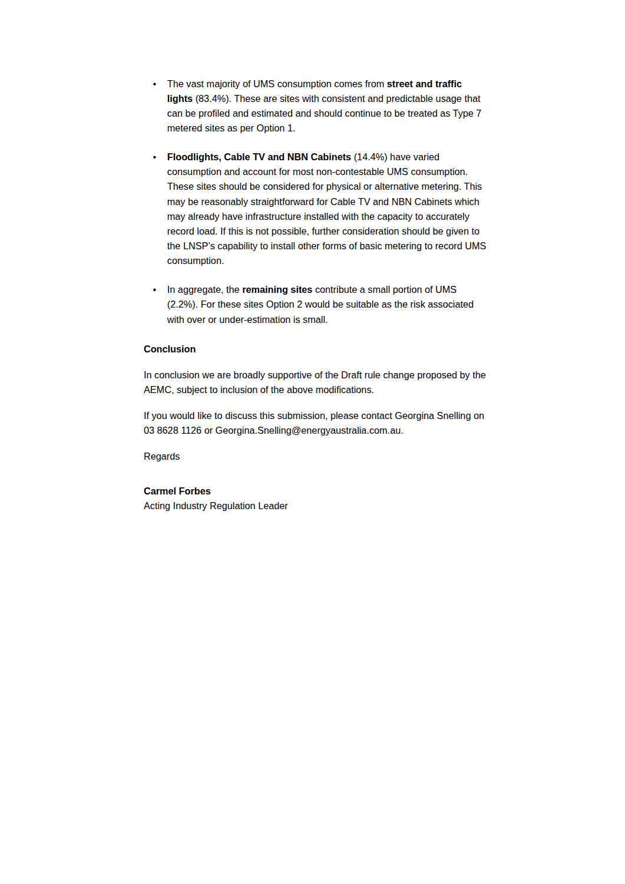The vast majority of UMS consumption comes from street and traffic lights (83.4%). These are sites with consistent and predictable usage that can be profiled and estimated and should continue to be treated as Type 7 metered sites as per Option 1.
Floodlights, Cable TV and NBN Cabinets (14.4%) have varied consumption and account for most non-contestable UMS consumption. These sites should be considered for physical or alternative metering. This may be reasonably straightforward for Cable TV and NBN Cabinets which may already have infrastructure installed with the capacity to accurately record load. If this is not possible, further consideration should be given to the LNSP’s capability to install other forms of basic metering to record UMS consumption.
In aggregate, the remaining sites contribute a small portion of UMS (2.2%). For these sites Option 2 would be suitable as the risk associated with over or under-estimation is small.
Conclusion
In conclusion we are broadly supportive of the Draft rule change proposed by the AEMC, subject to inclusion of the above modifications.
If you would like to discuss this submission, please contact Georgina Snelling on 03 8628 1126 or Georgina.Snelling@energyaustralia.com.au.
Regards
Carmel Forbes
Acting Industry Regulation Leader